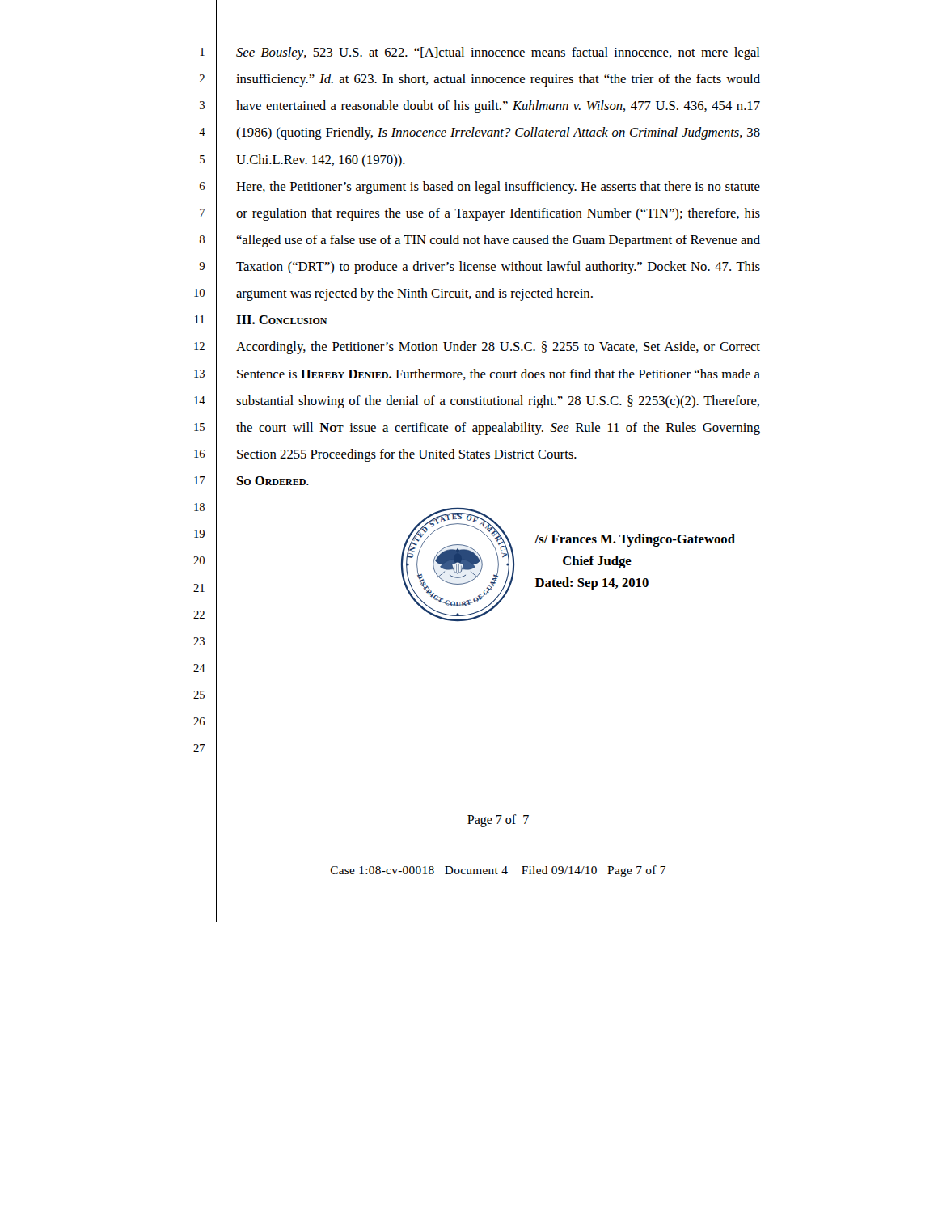1
2
3
4
5
6
7
8
9
10
11
12
13
14
15
16
17
18
19
20
21
22
23
24
25
26
27
See Bousley, 523 U.S. at 622. “[A]ctual innocence means factual innocence, not mere legal insufficiency.” Id. at 623. In short, actual innocence requires that “the trier of the facts would have entertained a reasonable doubt of his guilt.” Kuhlmann v. Wilson, 477 U.S. 436, 454 n.17 (1986) (quoting Friendly, Is Innocence Irrelevant? Collateral Attack on Criminal Judgments, 38 U.Chi.L.Rev. 142, 160 (1970)).
Here, the Petitioner’s argument is based on legal insufficiency. He asserts that there is no statute or regulation that requires the use of a Taxpayer Identification Number (“TIN”); therefore, his “alleged use of a false use of a TIN could not have caused the Guam Department of Revenue and Taxation (“DRT”) to produce a driver’s license without lawful authority.” Docket No. 47. This argument was rejected by the Ninth Circuit, and is rejected herein.
III. Conclusion
Accordingly, the Petitioner’s Motion Under 28 U.S.C. § 2255 to Vacate, Set Aside, or Correct Sentence is Hereby Denied. Furthermore, the court does not find that the Petitioner “has made a substantial showing of the denial of a constitutional right.” 28 U.S.C. § 2253(c)(2). Therefore, the court will Not issue a certificate of appealability. See Rule 11 of the Rules Governing Section 2255 Proceedings for the United States District Courts.
So Ordered.
UNITED STATES OF AMERICA DISTRICT COURT OF GUAM
/s/ Frances M. Tydingco-Gatewood
Chief Judge
Dated: Sep 14, 2010
Page 7 of 7
Case 1:08-cv-00018 Document 4 Filed 09/14/10 Page 7 of 7